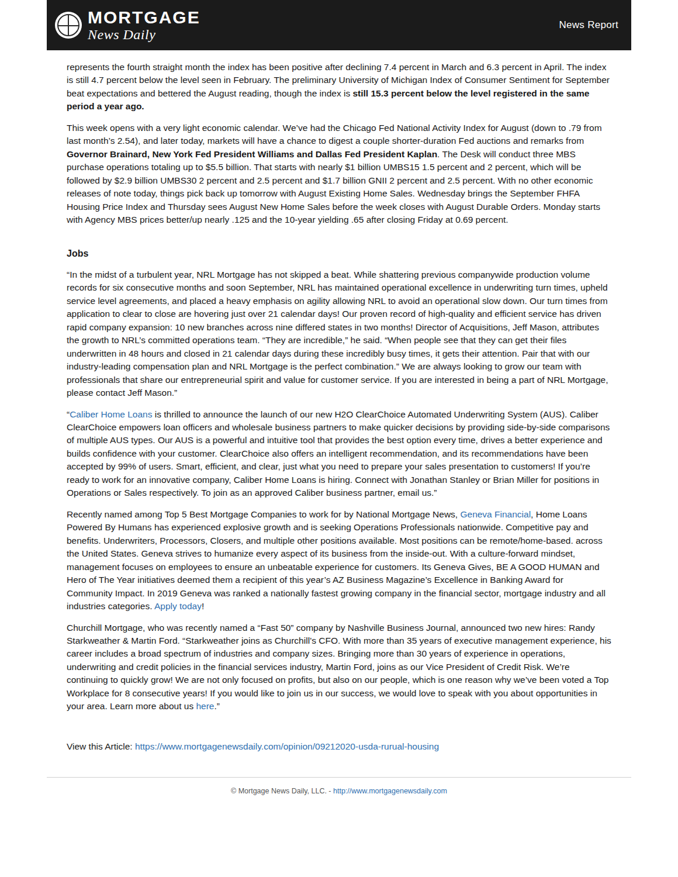MORTGAGE News Daily
News Report
represents the fourth straight month the index has been positive after declining 7.4 percent in March and 6.3 percent in April. The index is still 4.7 percent below the level seen in February. The preliminary University of Michigan Index of Consumer Sentiment for September beat expectations and bettered the August reading, though the index is still 15.3 percent below the level registered in the same period a year ago.
This week opens with a very light economic calendar. We’ve had the Chicago Fed National Activity Index for August (down to .79 from last month’s 2.54), and later today, markets will have a chance to digest a couple shorter-duration Fed auctions and remarks from Governor Brainard, New York Fed President Williams and Dallas Fed President Kaplan. The Desk will conduct three MBS purchase operations totaling up to $5.5 billion. That starts with nearly $1 billion UMBS15 1.5 percent and 2 percent, which will be followed by $2.9 billion UMBS30 2 percent and 2.5 percent and $1.7 billion GNII 2 percent and 2.5 percent. With no other economic releases of note today, things pick back up tomorrow with August Existing Home Sales. Wednesday brings the September FHFA Housing Price Index and Thursday sees August New Home Sales before the week closes with August Durable Orders. Monday starts with Agency MBS prices better/up nearly .125 and the 10-year yielding .65 after closing Friday at 0.69 percent.
Jobs
“In the midst of a turbulent year, NRL Mortgage has not skipped a beat. While shattering previous companywide production volume records for six consecutive months and soon September, NRL has maintained operational excellence in underwriting turn times, upheld service level agreements, and placed a heavy emphasis on agility allowing NRL to avoid an operational slow down. Our turn times from application to clear to close are hovering just over 21 calendar days! Our proven record of high-quality and efficient service has driven rapid company expansion: 10 new branches across nine differed states in two months! Director of Acquisitions, Jeff Mason, attributes the growth to NRL’s committed operations team. “They are incredible,” he said. “When people see that they can get their files underwritten in 48 hours and closed in 21 calendar days during these incredibly busy times, it gets their attention. Pair that with our industry-leading compensation plan and NRL Mortgage is the perfect combination.” We are always looking to grow our team with professionals that share our entrepreneurial spirit and value for customer service. If you are interested in being a part of NRL Mortgage, please contact Jeff Mason.”
“Caliber Home Loans is thrilled to announce the launch of our new H2O ClearChoice Automated Underwriting System (AUS). Caliber ClearChoice empowers loan officers and wholesale business partners to make quicker decisions by providing side-by-side comparisons of multiple AUS types. Our AUS is a powerful and intuitive tool that provides the best option every time, drives a better experience and builds confidence with your customer. ClearChoice also offers an intelligent recommendation, and its recommendations have been accepted by 99% of users. Smart, efficient, and clear, just what you need to prepare your sales presentation to customers! If you’re ready to work for an innovative company, Caliber Home Loans is hiring. Connect with Jonathan Stanley or Brian Miller for positions in Operations or Sales respectively. To join as an approved Caliber business partner, email us.”
Recently named among Top 5 Best Mortgage Companies to work for by National Mortgage News, Geneva Financial, Home Loans Powered By Humans has experienced explosive growth and is seeking Operations Professionals nationwide. Competitive pay and benefits. Underwriters, Processors, Closers, and multiple other positions available. Most positions can be remote/home-based. across the United States. Geneva strives to humanize every aspect of its business from the inside-out. With a culture-forward mindset, management focuses on employees to ensure an unbeatable experience for customers. Its Geneva Gives, BE A GOOD HUMAN and Hero of The Year initiatives deemed them a recipient of this year’s AZ Business Magazine’s Excellence in Banking Award for Community Impact. In 2019 Geneva was ranked a nationally fastest growing company in the financial sector, mortgage industry and all industries categories. Apply today!
Churchill Mortgage, who was recently named a “Fast 50” company by Nashville Business Journal, announced two new hires: Randy Starkweather & Martin Ford. “Starkweather joins as Churchill’s CFO. With more than 35 years of executive management experience, his career includes a broad spectrum of industries and company sizes. Bringing more than 30 years of experience in operations, underwriting and credit policies in the financial services industry, Martin Ford, joins as our Vice President of Credit Risk. We’re continuing to quickly grow! We are not only focused on profits, but also on our people, which is one reason why we’ve been voted a Top Workplace for 8 consecutive years! If you would like to join us in our success, we would love to speak with you about opportunities in your area. Learn more about us here.”
View this Article: https://www.mortgagenewsdaily.com/opinion/09212020-usda-rurual-housing
© Mortgage News Daily, LLC. - http://www.mortgagenewsdaily.com